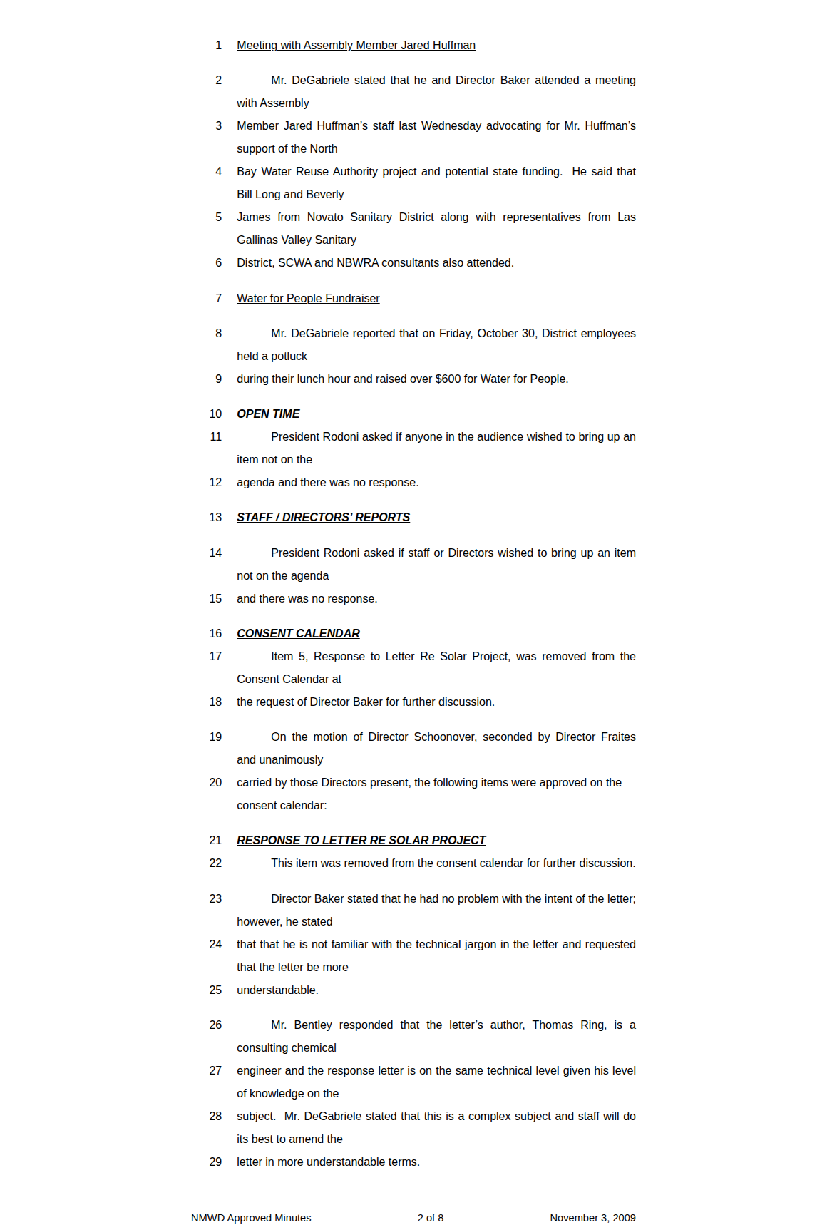1
Meeting with Assembly Member Jared Huffman
2
Mr. DeGabriele stated that he and Director Baker attended a meeting with Assembly
3
Member Jared Huffman’s staff last Wednesday advocating for Mr. Huffman’s support of the North
4
Bay Water Reuse Authority project and potential state funding. He said that Bill Long and Beverly
5
James from Novato Sanitary District along with representatives from Las Gallinas Valley Sanitary
6
District, SCWA and NBWRA consultants also attended.
7
Water for People Fundraiser
8
Mr. DeGabriele reported that on Friday, October 30, District employees held a potluck
9
during their lunch hour and raised over $600 for Water for People.
10
OPEN TIME
11
President Rodoni asked if anyone in the audience wished to bring up an item not on the
12
agenda and there was no response.
13
STAFF / DIRECTORS’ REPORTS
14
President Rodoni asked if staff or Directors wished to bring up an item not on the agenda
15
and there was no response.
16
CONSENT CALENDAR
17
Item 5, Response to Letter Re Solar Project, was removed from the Consent Calendar at
18
the request of Director Baker for further discussion.
19
On the motion of Director Schoonover, seconded by Director Fraites and unanimously
20
carried by those Directors present, the following items were approved on the consent calendar:
21
RESPONSE TO LETTER RE SOLAR PROJECT
22
This item was removed from the consent calendar for further discussion.
23
Director Baker stated that he had no problem with the intent of the letter; however, he stated
24
that that he is not familiar with the technical jargon in the letter and requested that the letter be more
25
understandable.
26
Mr. Bentley responded that the letter’s author, Thomas Ring, is a consulting chemical
27
engineer and the response letter is on the same technical level given his level of knowledge on the
28
subject. Mr. DeGabriele stated that this is a complex subject and staff will do its best to amend the
29
letter in more understandable terms.
NMWD Approved Minutes
2 of 8
November 3, 2009